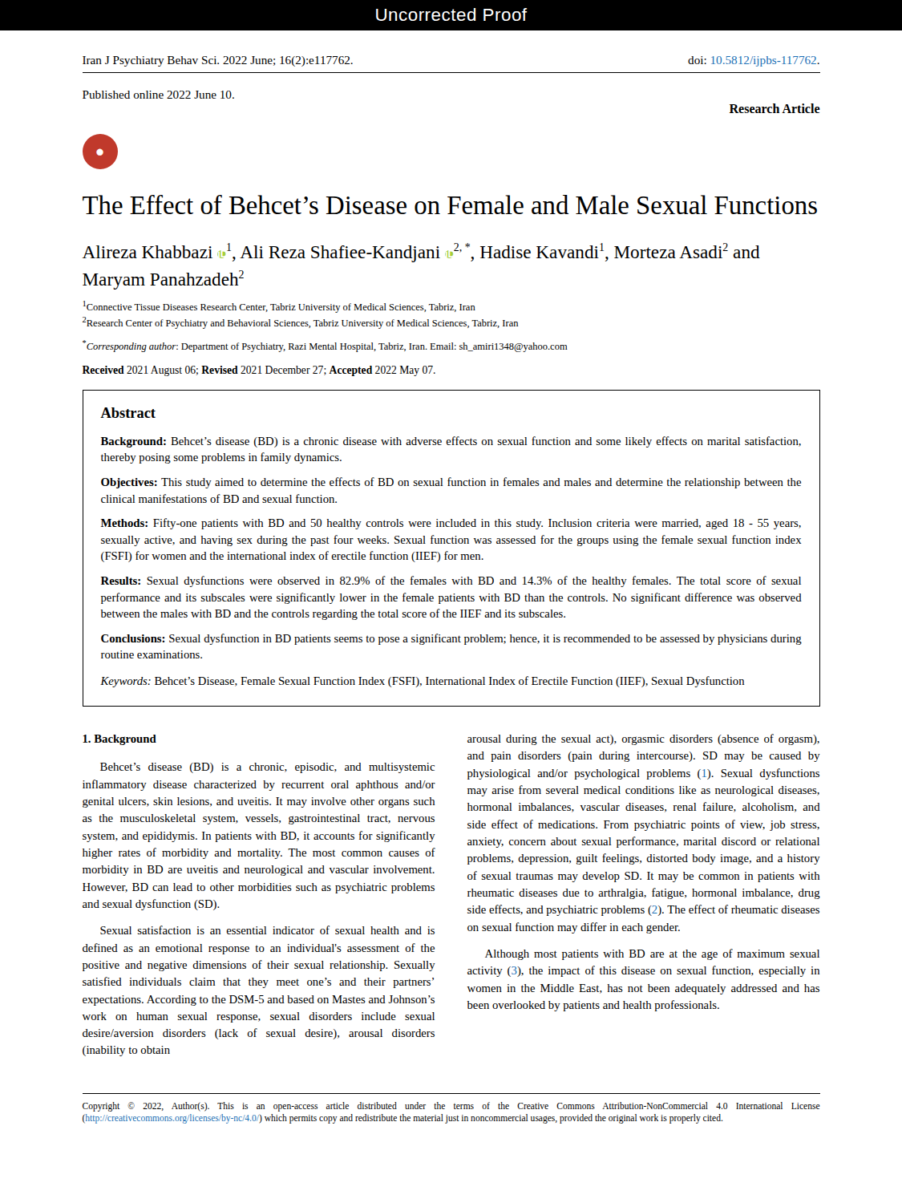Uncorrected Proof
Iran J Psychiatry Behav Sci. 2022 June; 16(2):e117762.
doi: 10.5812/ijpbs-117762.
Published online 2022 June 10.
Research Article
●
The Effect of Behcet’s Disease on Female and Male Sexual Functions
Alireza Khabbazi iD1, Ali Reza Shafiee-Kandjani iD2, *, Hadise Kavandi1, Morteza Asadi2 and Maryam Panahzadeh2
1Connective Tissue Diseases Research Center, Tabriz University of Medical Sciences, Tabriz, Iran
2Research Center of Psychiatry and Behavioral Sciences, Tabriz University of Medical Sciences, Tabriz, Iran
*Corresponding author: Department of Psychiatry, Razi Mental Hospital, Tabriz, Iran. Email: sh_amiri1348@yahoo.com
Received 2021 August 06; Revised 2021 December 27; Accepted 2022 May 07.
Abstract
Background: Behcet’s disease (BD) is a chronic disease with adverse effects on sexual function and some likely effects on marital satisfaction, thereby posing some problems in family dynamics.
Objectives: This study aimed to determine the effects of BD on sexual function in females and males and determine the relationship between the clinical manifestations of BD and sexual function.
Methods: Fifty-one patients with BD and 50 healthy controls were included in this study. Inclusion criteria were married, aged 18 - 55 years, sexually active, and having sex during the past four weeks. Sexual function was assessed for the groups using the female sexual function index (FSFI) for women and the international index of erectile function (IIEF) for men.
Results: Sexual dysfunctions were observed in 82.9% of the females with BD and 14.3% of the healthy females. The total score of sexual performance and its subscales were significantly lower in the female patients with BD than the controls. No significant difference was observed between the males with BD and the controls regarding the total score of the IIEF and its subscales.
Conclusions: Sexual dysfunction in BD patients seems to pose a significant problem; hence, it is recommended to be assessed by physicians during routine examinations.
Keywords: Behcet’s Disease, Female Sexual Function Index (FSFI), International Index of Erectile Function (IIEF), Sexual Dysfunction
1. Background
Behcet’s disease (BD) is a chronic, episodic, and multisystemic inflammatory disease characterized by recurrent oral aphthous and/or genital ulcers, skin lesions, and uveitis. It may involve other organs such as the musculoskeletal system, vessels, gastrointestinal tract, nervous system, and epididymis. In patients with BD, it accounts for significantly higher rates of morbidity and mortality. The most common causes of morbidity in BD are uveitis and neurological and vascular involvement. However, BD can lead to other morbidities such as psychiatric problems and sexual dysfunction (SD).
Sexual satisfaction is an essential indicator of sexual health and is defined as an emotional response to an individual's assessment of the positive and negative dimensions of their sexual relationship. Sexually satisfied individuals claim that they meet one’s and their partners’ expectations. According to the DSM-5 and based on Mastes and Johnson’s work on human sexual response, sexual disorders include sexual desire/aversion disorders (lack of sexual desire), arousal disorders (inability to obtain
arousal during the sexual act), orgasmic disorders (absence of orgasm), and pain disorders (pain during intercourse). SD may be caused by physiological and/or psychological problems (1). Sexual dysfunctions may arise from several medical conditions like as neurological diseases, hormonal imbalances, vascular diseases, renal failure, alcoholism, and side effect of medications. From psychiatric points of view, job stress, anxiety, concern about sexual performance, marital discord or relational problems, depression, guilt feelings, distorted body image, and a history of sexual traumas may develop SD. It may be common in patients with rheumatic diseases due to arthralgia, fatigue, hormonal imbalance, drug side effects, and psychiatric problems (2). The effect of rheumatic diseases on sexual function may differ in each gender.
Although most patients with BD are at the age of maximum sexual activity (3), the impact of this disease on sexual function, especially in women in the Middle East, has not been adequately addressed and has been overlooked by patients and health professionals.
Copyright © 2022, Author(s). This is an open-access article distributed under the terms of the Creative Commons Attribution-NonCommercial 4.0 International License (http://creativecommons.org/licenses/by-nc/4.0/) which permits copy and redistribute the material just in noncommercial usages, provided the original work is properly cited.